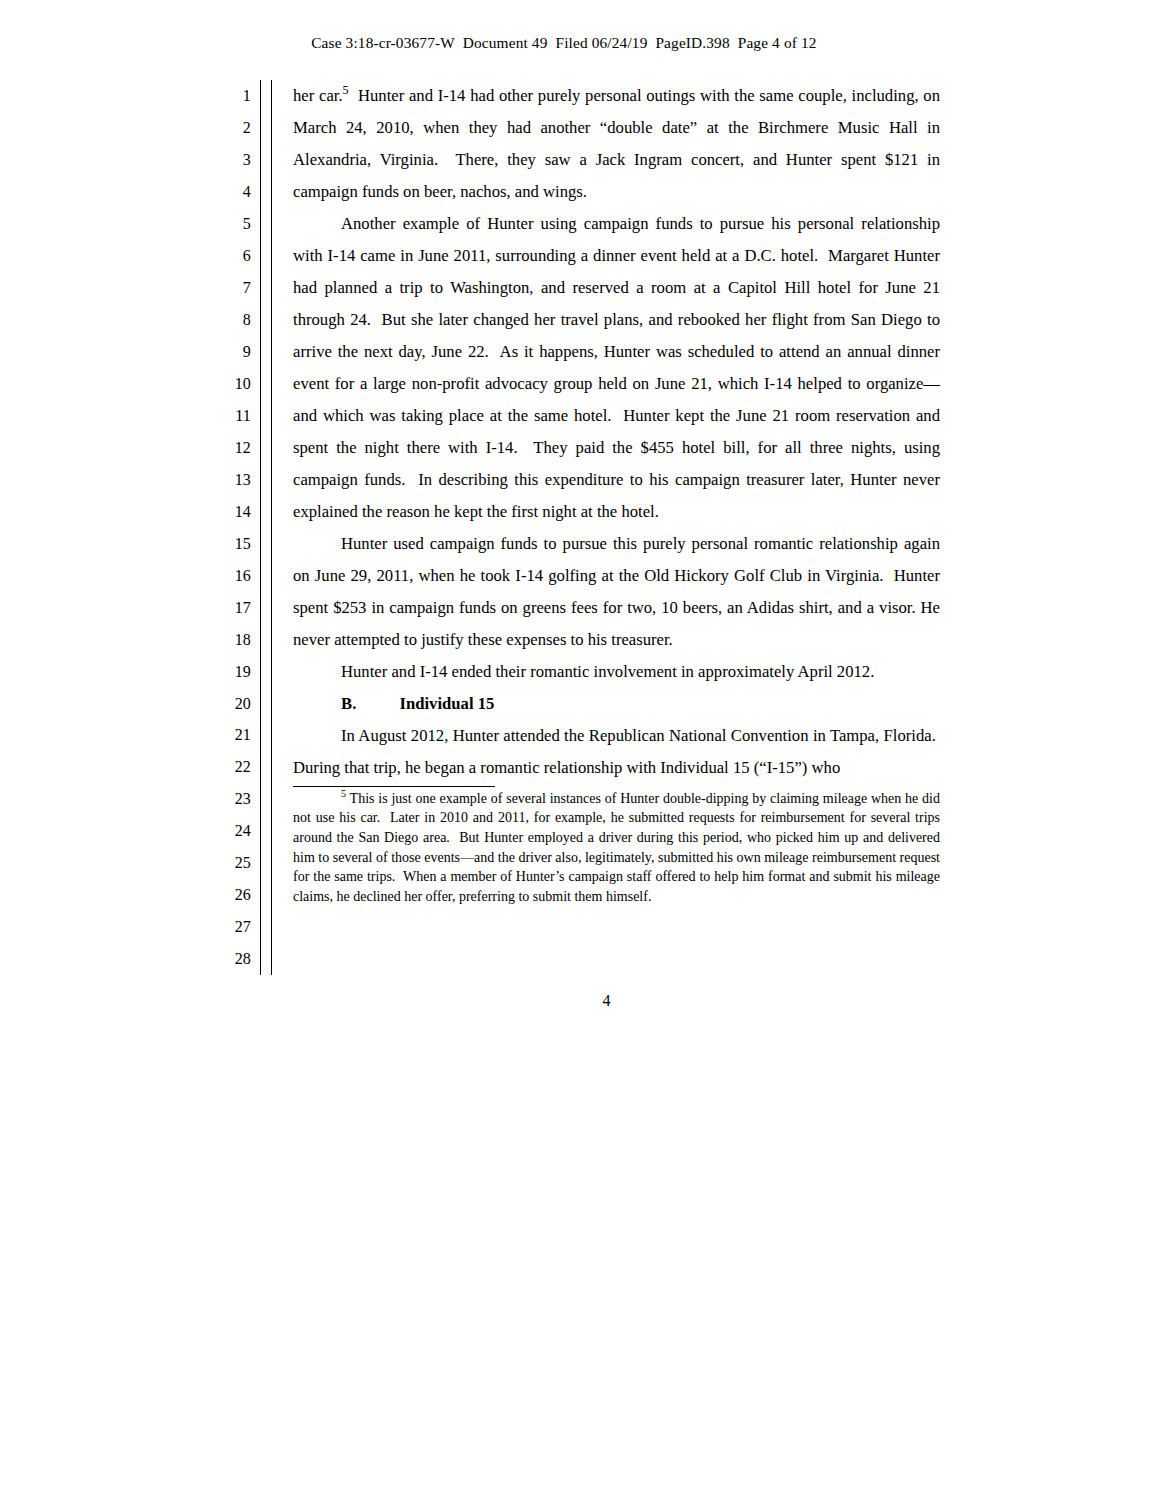Case 3:18-cr-03677-W Document 49 Filed 06/24/19 PageID.398 Page 4 of 12
1
2
3
4
5
6
7
8
9
10
11
12
13
14
15
16
17
18
19
20
21
22
23
24
25
26
27
28
her car.5 Hunter and I-14 had other purely personal outings with the same couple, including, on March 24, 2010, when they had another “double date” at the Birchmere Music Hall in Alexandria, Virginia. There, they saw a Jack Ingram concert, and Hunter spent $121 in campaign funds on beer, nachos, and wings.
Another example of Hunter using campaign funds to pursue his personal relationship with I-14 came in June 2011, surrounding a dinner event held at a D.C. hotel. Margaret Hunter had planned a trip to Washington, and reserved a room at a Capitol Hill hotel for June 21 through 24. But she later changed her travel plans, and rebooked her flight from San Diego to arrive the next day, June 22. As it happens, Hunter was scheduled to attend an annual dinner event for a large non-profit advocacy group held on June 21, which I-14 helped to organize—and which was taking place at the same hotel. Hunter kept the June 21 room reservation and spent the night there with I-14. They paid the $455 hotel bill, for all three nights, using campaign funds. In describing this expenditure to his campaign treasurer later, Hunter never explained the reason he kept the first night at the hotel.
Hunter used campaign funds to pursue this purely personal romantic relationship again on June 29, 2011, when he took I-14 golfing at the Old Hickory Golf Club in Virginia. Hunter spent $253 in campaign funds on greens fees for two, 10 beers, an Adidas shirt, and a visor. He never attempted to justify these expenses to his treasurer.
Hunter and I-14 ended their romantic involvement in approximately April 2012.
B. Individual 15
In August 2012, Hunter attended the Republican National Convention in Tampa, Florida. During that trip, he began a romantic relationship with Individual 15 (“I-15”) who
5 This is just one example of several instances of Hunter double-dipping by claiming mileage when he did not use his car. Later in 2010 and 2011, for example, he submitted requests for reimbursement for several trips around the San Diego area. But Hunter employed a driver during this period, who picked him up and delivered him to several of those events—and the driver also, legitimately, submitted his own mileage reimbursement request for the same trips. When a member of Hunter’s campaign staff offered to help him format and submit his mileage claims, he declined her offer, preferring to submit them himself.
4